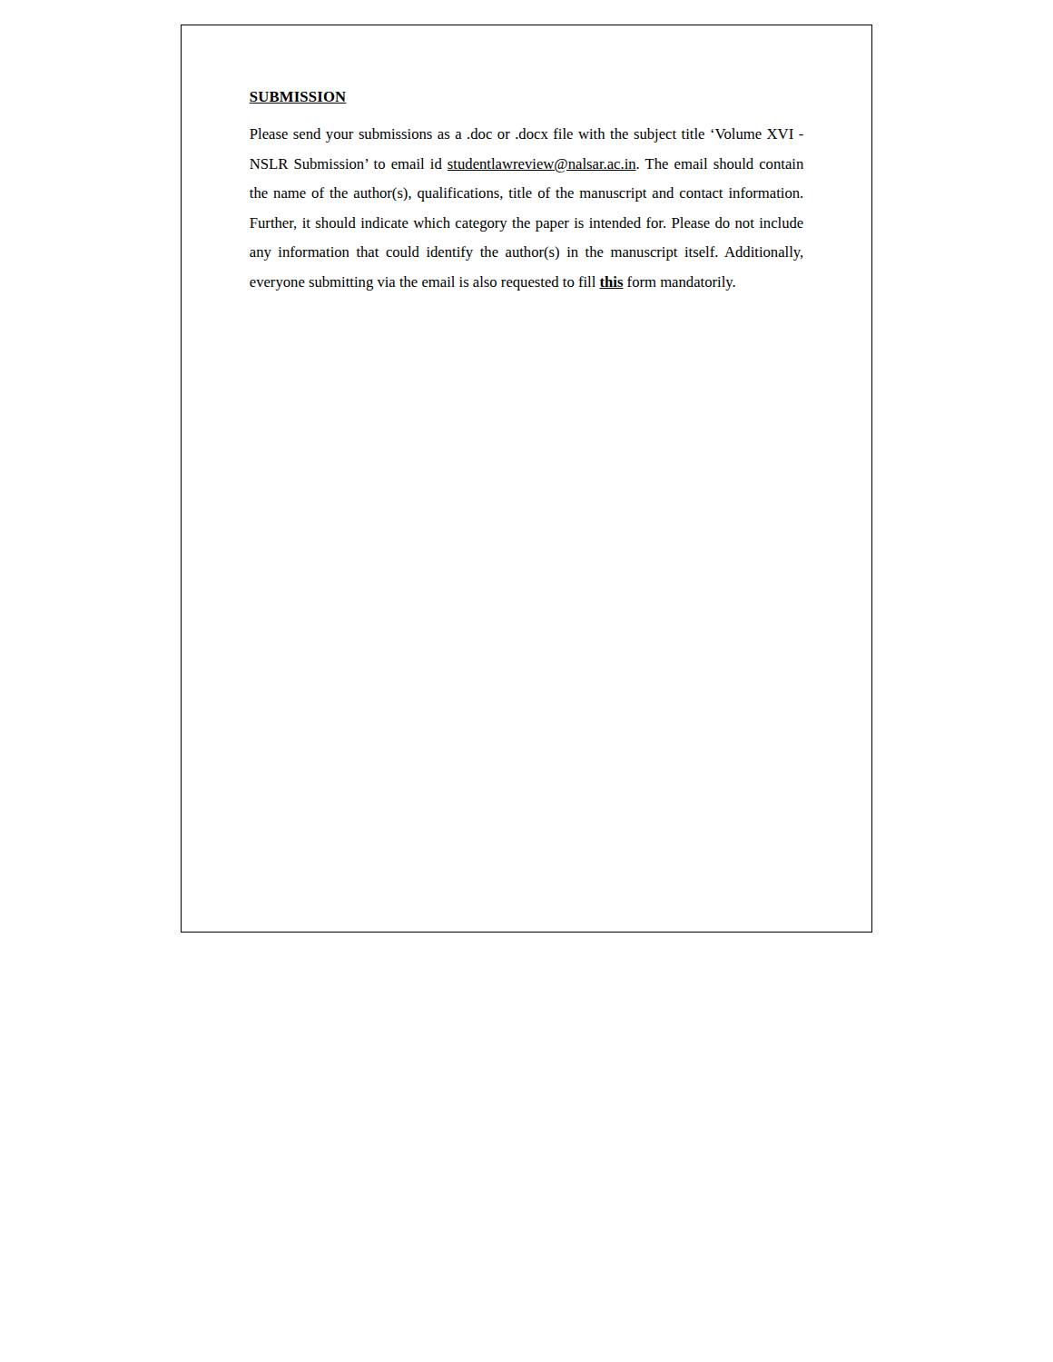SUBMISSION
Please send your submissions as a .doc or .docx file with the subject title ‘Volume XVI - NSLR Submission’ to email id studentlawreview@nalsar.ac.in. The email should contain the name of the author(s), qualifications, title of the manuscript and contact information. Further, it should indicate which category the paper is intended for. Please do not include any information that could identify the author(s) in the manuscript itself. Additionally, everyone submitting via the email is also requested to fill this form mandatorily.